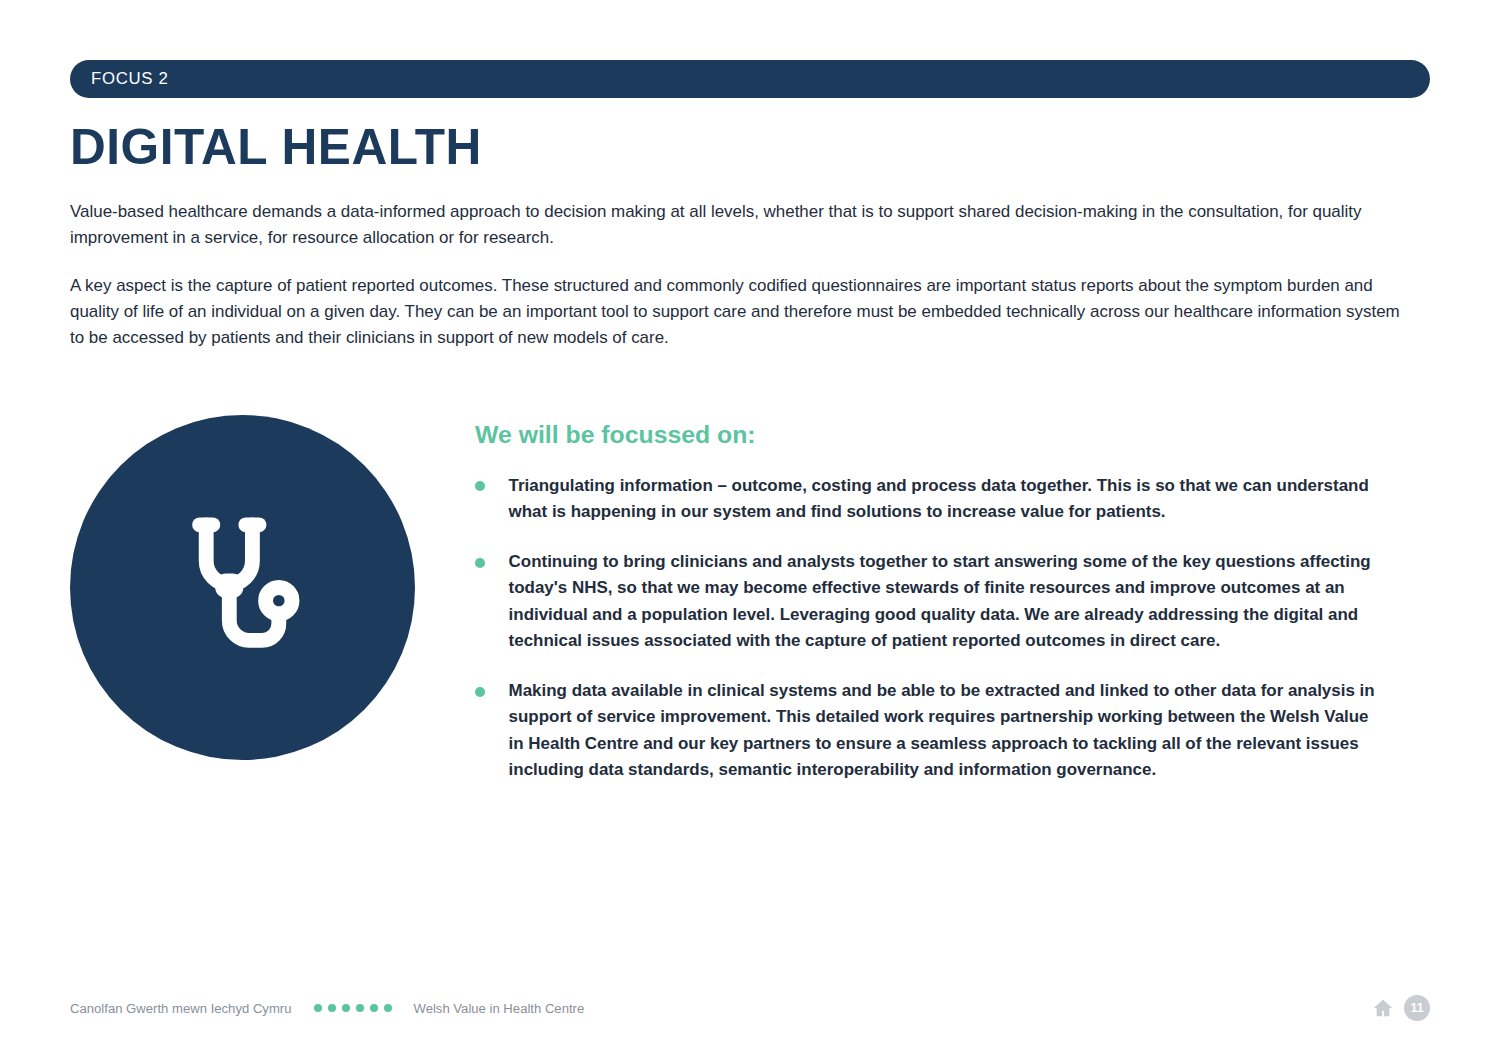FOCUS 2
DIGITAL HEALTH
Value-based healthcare demands a data-informed approach to decision making at all levels, whether that is to support shared decision-making in the consultation, for quality improvement in a service, for resource allocation or for research.
A key aspect is the capture of patient reported outcomes. These structured and commonly codified questionnaires are important status reports about the symptom burden and quality of life of an individual on a given day. They can be an important tool to support care and therefore must be embedded technically across our healthcare information system to be accessed by patients and their clinicians in support of new models of care.
We will be focussed on:
Triangulating information – outcome, costing and process data together. This is so that we can understand what is happening in our system and find solutions to increase value for patients.
Continuing to bring clinicians and analysts together to start answering some of the key questions affecting today's NHS, so that we may become effective stewards of finite resources and improve outcomes at an individual and a population level. Leveraging good quality data. We are already addressing the digital and technical issues associated with the capture of patient reported outcomes in direct care.
Making data available in clinical systems and be able to be extracted and linked to other data for analysis in support of service improvement. This detailed work requires partnership working between the Welsh Value in Health Centre and our key partners to ensure a seamless approach to tackling all of the relevant issues including data standards, semantic interoperability and information governance.
Canolfan Gwerth mewn Iechyd Cymru Welsh Value in Health Centre
11